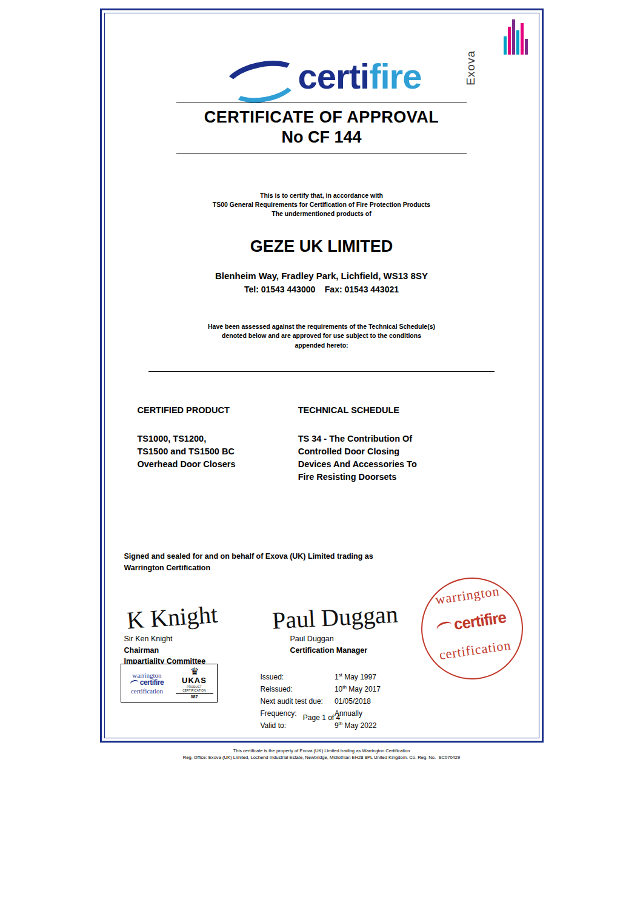Exova
certi fire
CERTIFICATE OF APPROVAL
No CF 144
This is to certify that, in accordance with
TS00 General Requirements for Certification of Fire Protection Products
The undermentioned products of
GEZE UK LIMITED
Blenheim Way, Fradley Park, Lichfield, WS13 8SY
Tel: 01543 443000 Fax: 01543 443021
Have been assessed against the requirements of the Technical Schedule(s)
denoted below and are approved for use subject to the conditions
appended hereto:
| CERTIFIED PRODUCT TS1000, TS1200, TS1500 and TS1500 BC Overhead Door Closers | TECHNICAL SCHEDULE TS 34 - The Contribution Of Controlled Door Closing Devices And Accessories To Fire Resisting Doorsets |
Signed and sealed for and on behalf of Exova (UK) Limited trading as
Warrington Certification
K Knight Paul Duggan
| Sir Ken Knight Chairman Impartiality Committee | Paul Duggan Certification Manager |
| Issued: | 1 st May 1997 |
| Reissued: | 10 th May 2017 |
| Next audit test due: | 01/05/2018 |
| Frequency: | Annually |
| Valid to: | 9 th May 2022 |
warrington
certifire
certification
warrington certifire certification
♛ UKAS PRODUCT
CERTIFICATION
087
Page 1 of 4
This certificate is the property of Exova (UK) Limited trading as Warrington Certification
Reg. Office: Exova (UK) Limited, Lochend Industrial Estate, Newbridge, Midlothian EH28 8PL United Kingdom. Co. Reg. No. SC070429